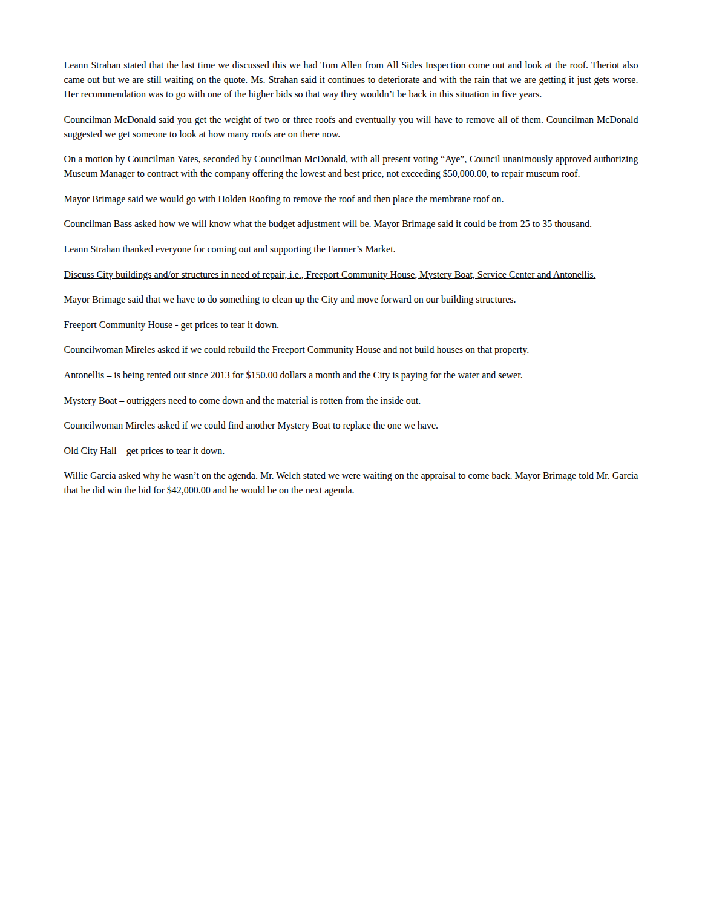Leann Strahan stated that the last time we discussed this we had Tom Allen from All Sides Inspection come out and look at the roof. Theriot also came out but we are still waiting on the quote. Ms. Strahan said it continues to deteriorate and with the rain that we are getting it just gets worse. Her recommendation was to go with one of the higher bids so that way they wouldn’t be back in this situation in five years.
Councilman McDonald said you get the weight of two or three roofs and eventually you will have to remove all of them. Councilman McDonald suggested we get someone to look at how many roofs are on there now.
On a motion by Councilman Yates, seconded by Councilman McDonald, with all present voting “Aye”, Council unanimously approved authorizing Museum Manager to contract with the company offering the lowest and best price, not exceeding $50,000.00, to repair museum roof.
Mayor Brimage said we would go with Holden Roofing to remove the roof and then place the membrane roof on.
Councilman Bass asked how we will know what the budget adjustment will be. Mayor Brimage said it could be from 25 to 35 thousand.
Leann Strahan thanked everyone for coming out and supporting the Farmer’s Market.
Discuss City buildings and/or structures in need of repair, i.e., Freeport Community House, Mystery Boat, Service Center and Antonellis.
Mayor Brimage said that we have to do something to clean up the City and move forward on our building structures.
Freeport Community House - get prices to tear it down.
Councilwoman Mireles asked if we could rebuild the Freeport Community House and not build houses on that property.
Antonellis – is being rented out since 2013 for $150.00 dollars a month and the City is paying for the water and sewer.
Mystery Boat – outriggers need to come down and the material is rotten from the inside out.
Councilwoman Mireles asked if we could find another Mystery Boat to replace the one we have.
Old City Hall – get prices to tear it down.
Willie Garcia asked why he wasn’t on the agenda. Mr. Welch stated we were waiting on the appraisal to come back. Mayor Brimage told Mr. Garcia that he did win the bid for $42,000.00 and he would be on the next agenda.